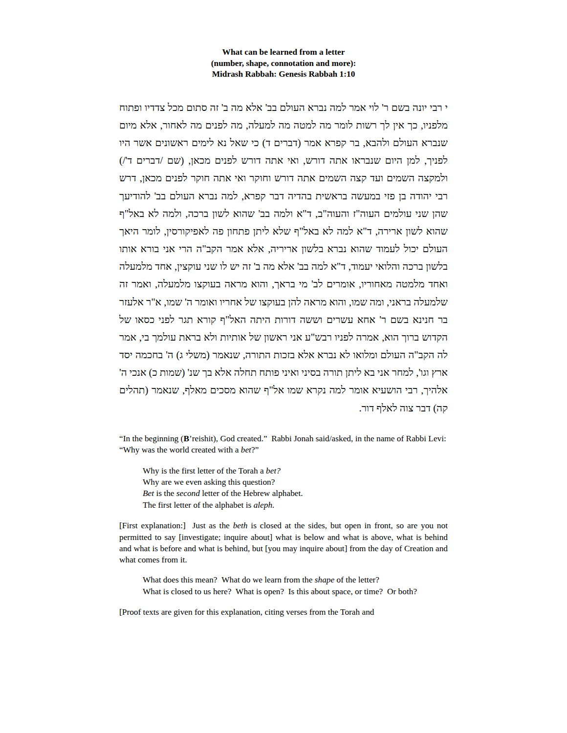What can be learned from a letter
(number, shape, connotation and more):
Midrash Rabbah: Genesis Rabbah 1:10
י רבי יונה בשם ר' לוי אמר למה נברא העולם בב' אלא מה ב' זה סתום מכל צדדיו ופתוח מלפניו, כך אין לך רשות לומר מה למטה מה למעלה, מה לפנים מה לאחור, אלא מיום שנברא העולם ולהבא, בר קפרא אמר (דברים ד) כי שאל נא לימים ראשונים אשר היו לפניך, למן היום שנבראו אתה דורש, ואי אתה דורש לפנים מכאן, (שם /דברים ד'/) ולמקצה השמים ועד קצה השמים אתה דורש וחוקר ואי אתה חוקר לפנים מכאן, דרש רבי יהודה בן פזי במעשה בראשית בהדיה דבר קפרא, למה נברא העולם בב' להודיעך שהן שני עולמים העוה"ז והעוה"ב, ד"א ולמה בב' שהוא לשון ברכה, ולמה לא באל"ף שהוא לשון ארירה, ד"א למה לא באל"ף שלא ליתן פתחון פה לאפיקורסין, לומר היאך העולם יכול לעמוד שהוא נברא בלשון אריריה, אלא אמר הקב"ה הרי אני בורא אותו בלשון ברכה והלואי יעמוד, ד"א למה בב' אלא מה ב' זה יש לו שני עוקצין, אחד מלמעלה ואחד מלמטה מאחוריו, אומרים לב' מי בראך, והוא מראה בעוקצו מלמעלה, ואמר זה שלמעלה בראני, ומה שמו, והוא מראה להן בעוקצו של אחריו ואומר ה' שמו, א"ר אלעזר בר חנינא בשם ר' אחא עשרים וששה דורות היתה האל"ף קורא תגר לפני כסאו של הקדוש ברוך הוא, אמרה לפניו רבש"ע אני ראשון של אותיות ולא בראת עולמך בי, אמר לה הקב"ה העולם ומלואו לא נברא אלא בזכות התורה, שנאמר (משלי ג) ה' בחכמה יסד ארץ וגו', למחר אני בא ליתן תורה בסיני ואיני פותח תחלה אלא בך שנ' (שמות כ) אנכי ה' אלהיך, רבי הושעיא אומר למה נקרא שמו אל"ף שהוא מסכים מאלף, שנאמר (תהלים קה) דבר צוה לאלף דור.
“In the beginning (B’reishit), God created.” Rabbi Jonah said/asked, in the name of Rabbi Levi: “Why was the world created with a bet?”
Why is the first letter of the Torah a bet?
Why are we even asking this question?
Bet is the second letter of the Hebrew alphabet.
The first letter of the alphabet is aleph.
[First explanation:] Just as the beth is closed at the sides, but open in front, so are you not permitted to say [investigate; inquire about] what is below and what is above, what is behind and what is before and what is behind, but [you may inquire about] from the day of Creation and what comes from it.
What does this mean? What do we learn from the shape of the letter?
What is closed to us here? What is open? Is this about space, or time? Or both?
[Proof texts are given for this explanation, citing verses from the Torah and